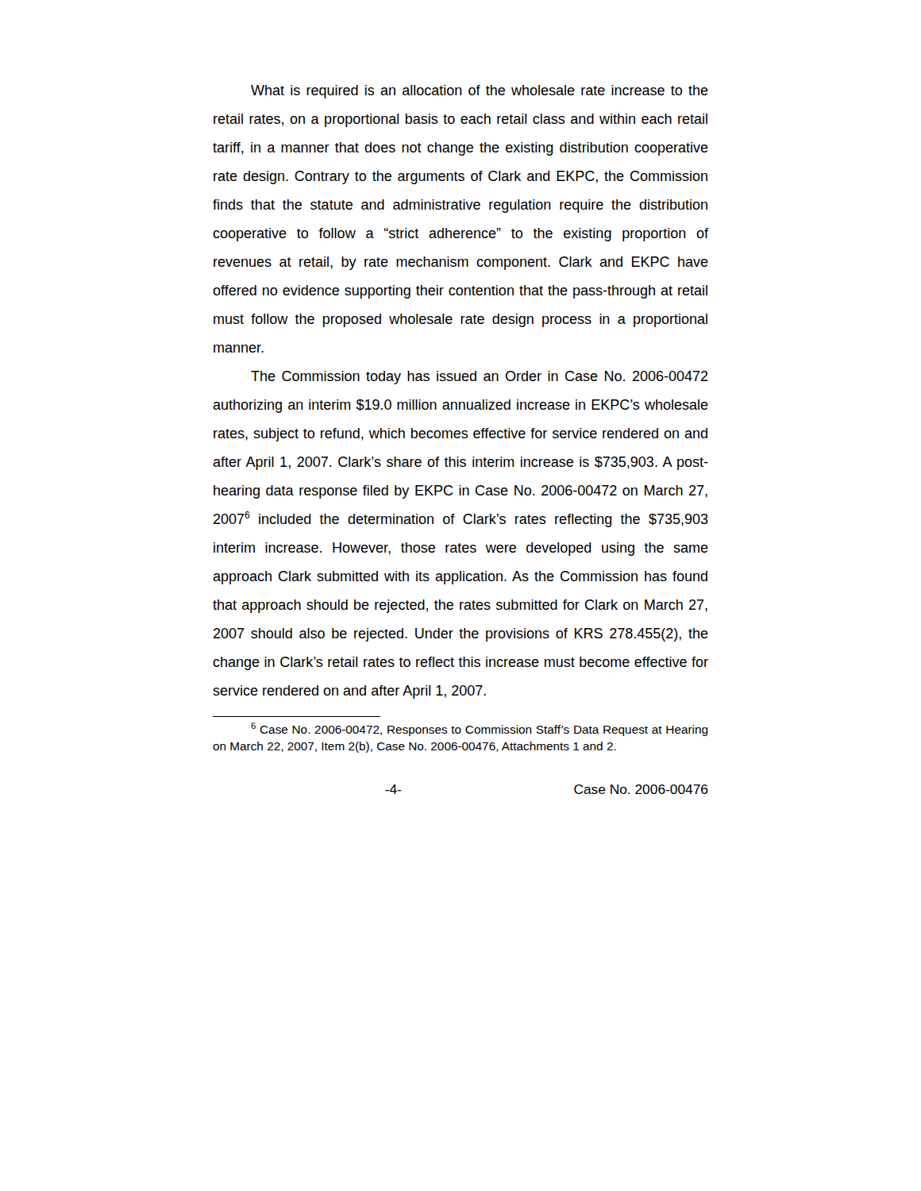What is required is an allocation of the wholesale rate increase to the retail rates, on a proportional basis to each retail class and within each retail tariff, in a manner that does not change the existing distribution cooperative rate design. Contrary to the arguments of Clark and EKPC, the Commission finds that the statute and administrative regulation require the distribution cooperative to follow a “strict adherence” to the existing proportion of revenues at retail, by rate mechanism component. Clark and EKPC have offered no evidence supporting their contention that the pass-through at retail must follow the proposed wholesale rate design process in a proportional manner.
The Commission today has issued an Order in Case No. 2006-00472 authorizing an interim $19.0 million annualized increase in EKPC’s wholesale rates, subject to refund, which becomes effective for service rendered on and after April 1, 2007. Clark’s share of this interim increase is $735,903. A post-hearing data response filed by EKPC in Case No. 2006-00472 on March 27, 20076 included the determination of Clark’s rates reflecting the $735,903 interim increase. However, those rates were developed using the same approach Clark submitted with its application. As the Commission has found that approach should be rejected, the rates submitted for Clark on March 27, 2007 should also be rejected. Under the provisions of KRS 278.455(2), the change in Clark’s retail rates to reflect this increase must become effective for service rendered on and after April 1, 2007.
6 Case No. 2006-00472, Responses to Commission Staff’s Data Request at Hearing on March 22, 2007, Item 2(b), Case No. 2006-00476, Attachments 1 and 2.
-4-
Case No. 2006-00476